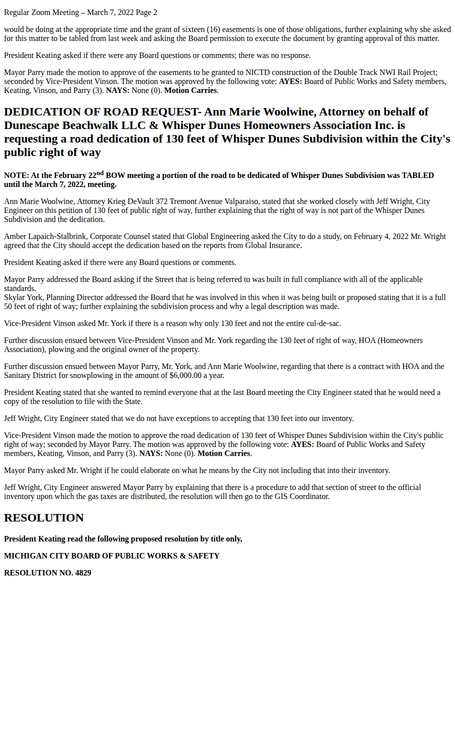Regular Zoom Meeting – March 7, 2022 Page 2
would be doing at the appropriate time and the grant of sixteen (16) easements is one of those obligations, further explaining why she asked for this matter to be tabled from last week and asking the Board permission to execute the document by granting approval of this matter.
President Keating asked if there were any Board questions or comments; there was no response.
Mayor Parry made the motion to approve of the easements to be granted to NICTD construction of the Double Track NWI Rail Project; seconded by Vice-President Vinson. The motion was approved by the following vote: AYES: Board of Public Works and Safety members, Keating, Vinson, and Parry (3). NAYS: None (0). Motion Carries.
DEDICATION OF ROAD REQUEST- Ann Marie Woolwine, Attorney on behalf of Dunescape Beachwalk LLC & Whisper Dunes Homeowners Association Inc. is requesting a road dedication of 130 feet of Whisper Dunes Subdivision within the City's public right of way
NOTE: At the February 22nd BOW meeting a portion of the road to be dedicated of Whisper Dunes Subdivision was TABLED until the March 7, 2022, meeting.
Ann Marie Woolwine, Attorney Krieg DeVault 372 Tremont Avenue Valparaiso, stated that she worked closely with Jeff Wright, City Engineer on this petition of 130 feet of public right of way, further explaining that the right of way is not part of the Whisper Dunes Subdivision and the dedication.
Amber Lapaich-Stalbrink, Corporate Counsel stated that Global Engineering asked the City to do a study, on February 4, 2022 Mr. Wright agreed that the City should accept the dedication based on the reports from Global Insurance.
President Keating asked if there were any Board questions or comments.
Mayor Parry addressed the Board asking if the Street that is being referred to was built in full compliance with all of the applicable standards.
Skylar York, Planning Director addressed the Board that he was involved in this when it was being built or proposed stating that it is a full 50 feet of right of way; further explaining the subdivision process and why a legal description was made.
Vice-President Vinson asked Mr. York if there is a reason why only 130 feet and not the entire cul-de-sac.
Further discussion ensued between Vice-President Vinson and Mr. York regarding the 130 feet of right of way, HOA (Homeowners Association), plowing and the original owner of the property.
Further discussion ensued between Mayor Parry, Mr. York, and Ann Marie Woolwine, regarding that there is a contract with HOA and the Sanitary District for snowplowing in the amount of $6,000.00 a year.
President Keating stated that she wanted to remind everyone that at the last Board meeting the City Engineer stated that he would need a copy of the resolution to file with the State.
Jeff Wright, City Engineer stated that we do not have exceptions to accepting that 130 feet into our inventory.
Vice-President Vinson made the motion to approve the road dedication of 130 feet of Whisper Dunes Subdivision within the City's public right of way; seconded by Mayor Parry. The motion was approved by the following vote: AYES: Board of Public Works and Safety members, Keating, Vinson, and Parry (3). NAYS: None (0). Motion Carries.
Mayor Parry asked Mr. Wright if he could elaborate on what he means by the City not including that into their inventory.
Jeff Wright, City Engineer answered Mayor Parry by explaining that there is a procedure to add that section of street to the official inventory upon which the gas taxes are distributed, the resolution will then go to the GIS Coordinator.
RESOLUTION
President Keating read the following proposed resolution by title only,
MICHIGAN CITY BOARD OF PUBLIC WORKS & SAFETY
RESOLUTION NO. 4829